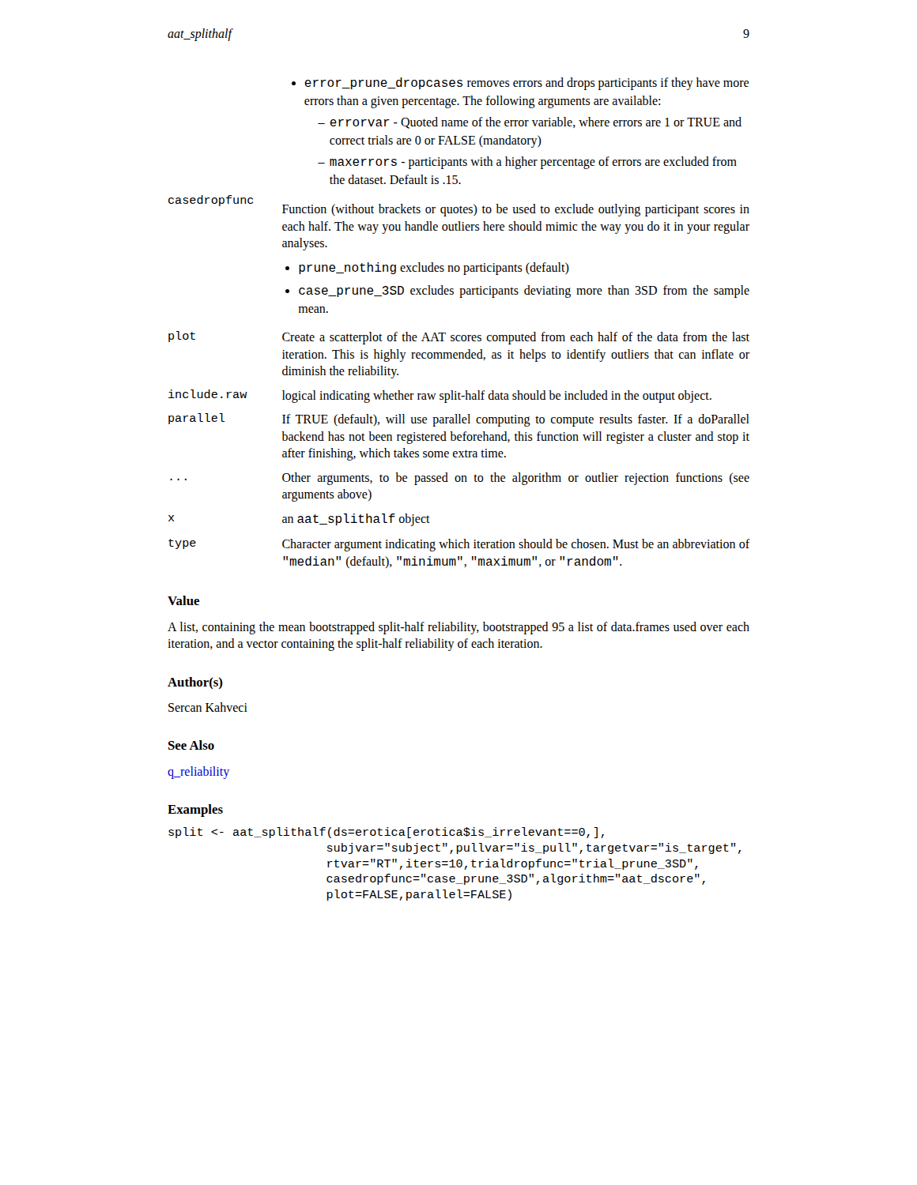aat_splithalf 9
error_prune_dropcases removes errors and drops participants if they have more errors than a given percentage. The following arguments are available:
errorvar - Quoted name of the error variable, where errors are 1 or TRUE and correct trials are 0 or FALSE (mandatory)
maxerrors - participants with a higher percentage of errors are excluded from the dataset. Default is .15.
casedropfunc
Function (without brackets or quotes) to be used to exclude outlying participant scores in each half. The way you handle outliers here should mimic the way you do it in your regular analyses.
prune_nothing excludes no participants (default)
case_prune_3SD excludes participants deviating more than 3SD from the sample mean.
plot
Create a scatterplot of the AAT scores computed from each half of the data from the last iteration. This is highly recommended, as it helps to identify outliers that can inflate or diminish the reliability.
include.raw
logical indicating whether raw split-half data should be included in the output object.
parallel
If TRUE (default), will use parallel computing to compute results faster. If a doParallel backend has not been registered beforehand, this function will register a cluster and stop it after finishing, which takes some extra time.
...
Other arguments, to be passed on to the algorithm or outlier rejection functions (see arguments above)
x
an aat_splithalf object
type
Character argument indicating which iteration should be chosen. Must be an abbreviation of "median" (default), "minimum", "maximum", or "random".
Value
A list, containing the mean bootstrapped split-half reliability, bootstrapped 95 a list of data.frames used over each iteration, and a vector containing the split-half reliability of each iteration.
Author(s)
Sercan Kahveci
See Also
q_reliability
Examples
split <- aat_splithalf(ds=erotica[erotica$is_irrelevant==0,],
                      subjvar="subject",pullvar="is_pull",targetvar="is_target",
                      rtvar="RT",iters=10,trialdropfunc="trial_prune_3SD",
                      casedropfunc="case_prune_3SD",algorithm="aat_dscore",
                      plot=FALSE,parallel=FALSE)